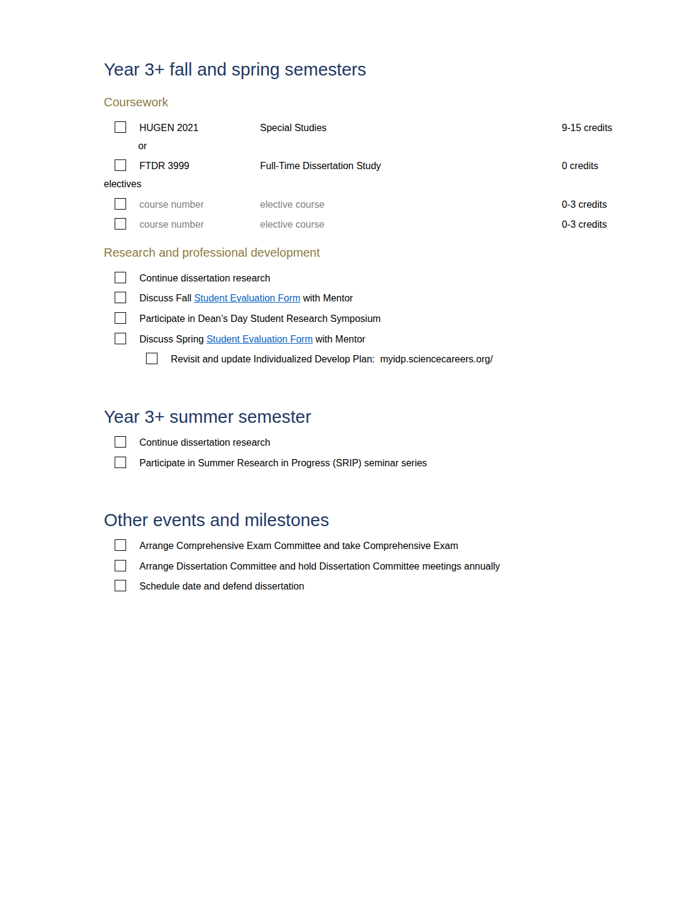Year 3+ fall and spring semesters
Coursework
HUGEN 2021 Special Studies 9-15 credits
or
FTDR 3999 Full-Time Dissertation Study 0 credits
electives
course number elective course 0-3 credits
course number elective course 0-3 credits
Research and professional development
Continue dissertation research
Discuss Fall Student Evaluation Form with Mentor
Participate in Dean’s Day Student Research Symposium
Discuss Spring Student Evaluation Form with Mentor
Revisit and update Individualized Develop Plan: myidp.sciencecareers.org/
Year 3+ summer semester
Continue dissertation research
Participate in Summer Research in Progress (SRIP) seminar series
Other events and milestones
Arrange Comprehensive Exam Committee and take Comprehensive Exam
Arrange Dissertation Committee and hold Dissertation Committee meetings annually
Schedule date and defend dissertation